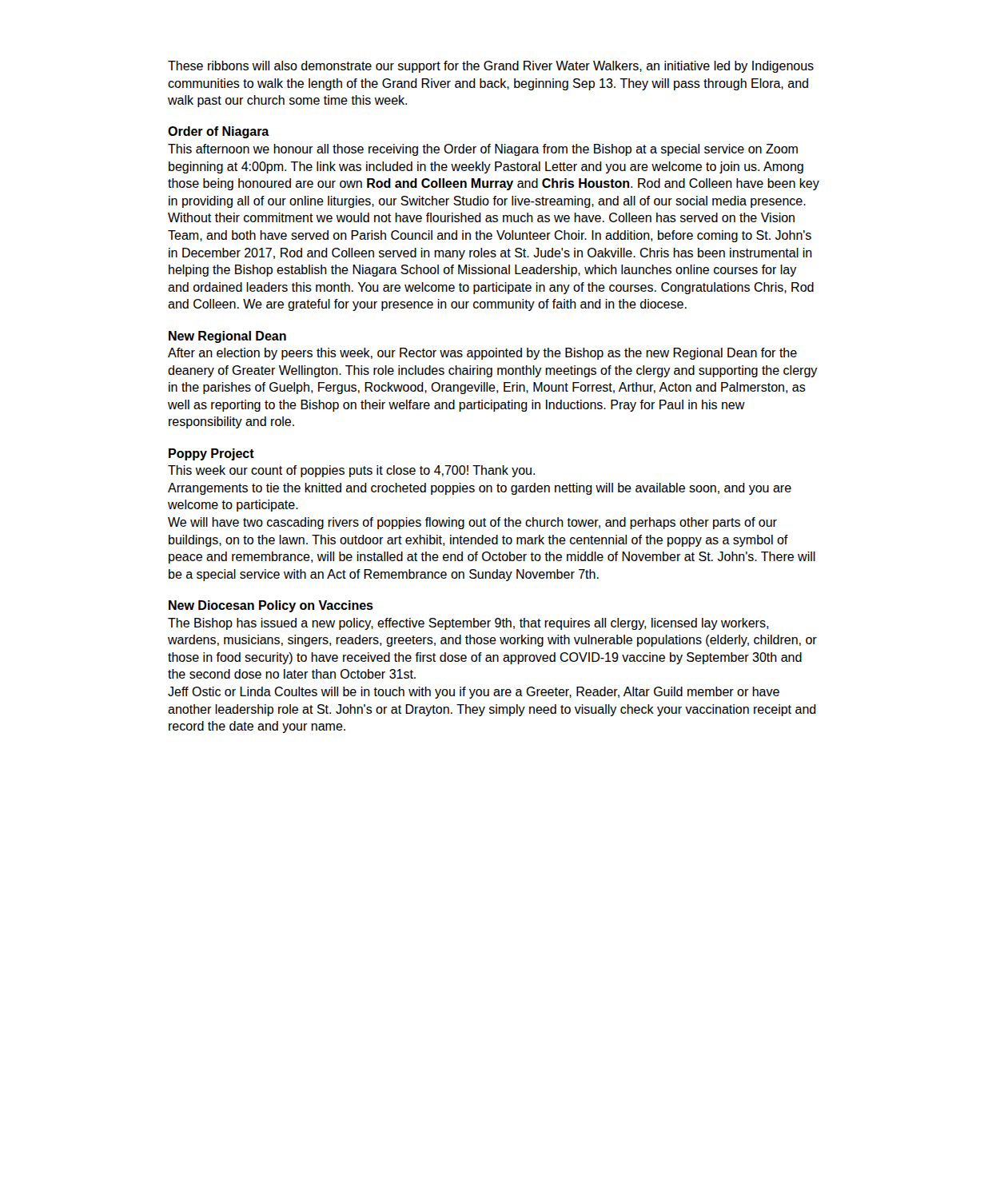These ribbons will also demonstrate our support for the Grand River Water Walkers, an initiative led by Indigenous communities to walk the length of the Grand River and back, beginning Sep 13. They will pass through Elora, and walk past our church some time this week.
Order of Niagara
This afternoon we honour all those receiving the Order of Niagara from the Bishop at a special service on Zoom beginning at 4:00pm. The link was included in the weekly Pastoral Letter and you are welcome to join us. Among those being honoured are our own Rod and Colleen Murray and Chris Houston. Rod and Colleen have been key in providing all of our online liturgies, our Switcher Studio for live-streaming, and all of our social media presence. Without their commitment we would not have flourished as much as we have. Colleen has served on the Vision Team, and both have served on Parish Council and in the Volunteer Choir. In addition, before coming to St. John's in December 2017, Rod and Colleen served in many roles at St. Jude's in Oakville. Chris has been instrumental in helping the Bishop establish the Niagara School of Missional Leadership, which launches online courses for lay and ordained leaders this month. You are welcome to participate in any of the courses. Congratulations Chris, Rod and Colleen. We are grateful for your presence in our community of faith and in the diocese.
New Regional Dean
After an election by peers this week, our Rector was appointed by the Bishop as the new Regional Dean for the deanery of Greater Wellington. This role includes chairing monthly meetings of the clergy and supporting the clergy in the parishes of Guelph, Fergus, Rockwood, Orangeville, Erin, Mount Forrest, Arthur, Acton and Palmerston, as well as reporting to the Bishop on their welfare and participating in Inductions. Pray for Paul in his new responsibility and role.
Poppy Project
This week our count of poppies puts it close to 4,700! Thank you.
Arrangements to tie the knitted and crocheted poppies on to garden netting will be available soon, and you are welcome to participate.
We will have two cascading rivers of poppies flowing out of the church tower, and perhaps other parts of our buildings, on to the lawn. This outdoor art exhibit, intended to mark the centennial of the poppy as a symbol of peace and remembrance, will be installed at the end of October to the middle of November at St. John's. There will be a special service with an Act of Remembrance on Sunday November 7th.
New Diocesan Policy on Vaccines
The Bishop has issued a new policy, effective September 9th, that requires all clergy, licensed lay workers, wardens, musicians, singers, readers, greeters, and those working with vulnerable populations (elderly, children, or those in food security) to have received the first dose of an approved COVID-19 vaccine by September 30th and the second dose no later than October 31st.
Jeff Ostic or Linda Coultes will be in touch with you if you are a Greeter, Reader, Altar Guild member or have another leadership role at St. John's or at Drayton. They simply need to visually check your vaccination receipt and record the date and your name.